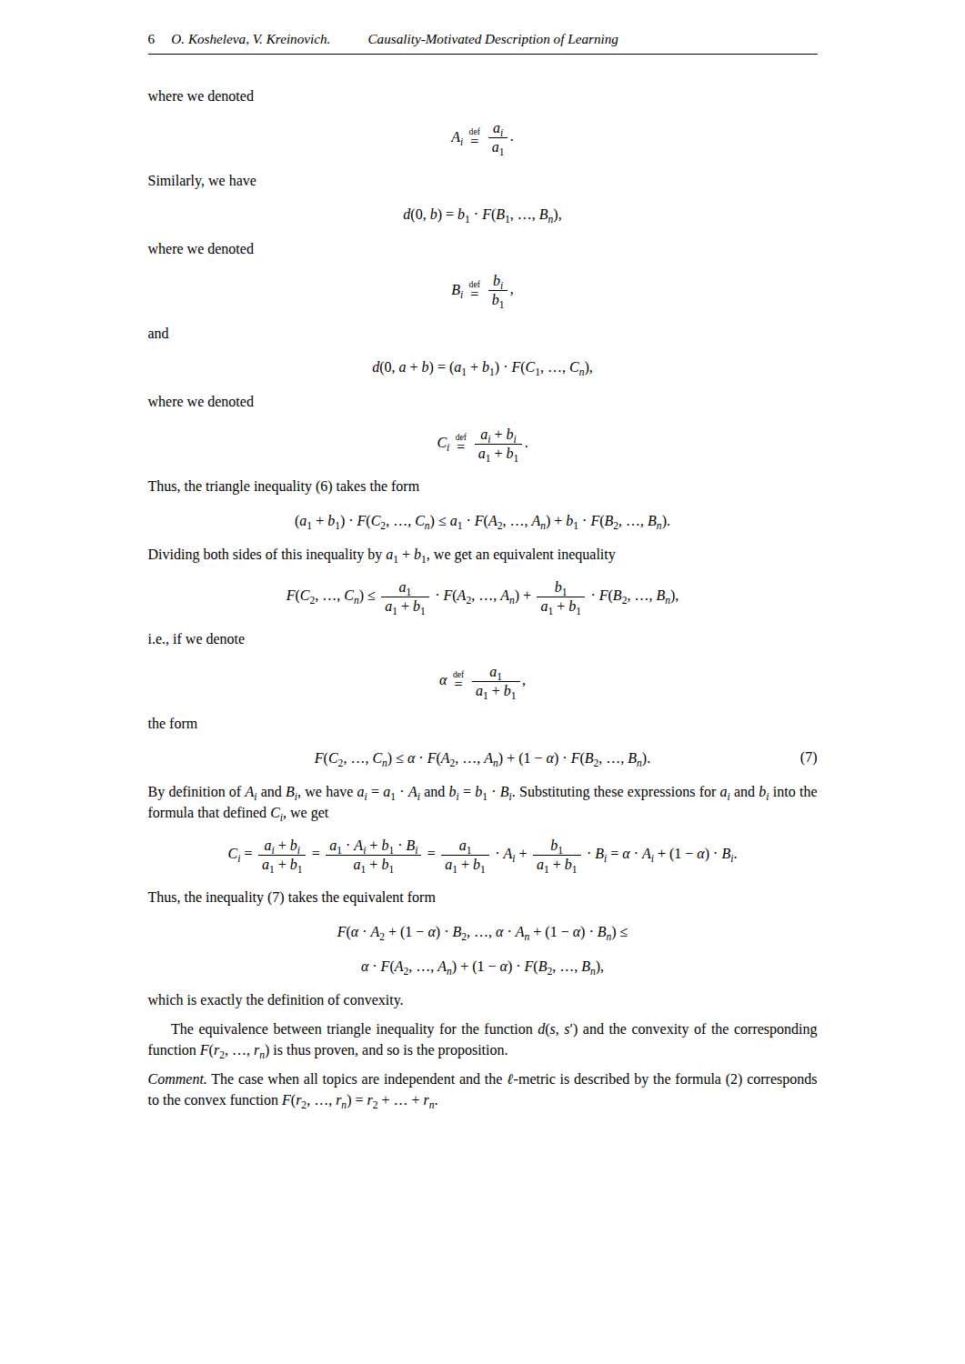6 O. Kosheleva, V. Kreinovich. Causality-Motivated Description of Learning
where we denoted
Ai def= ai a1.
Similarly, we have
d(0, b) = b1 · F(B1, …, Bn),
where we denoted
Bi def= bi b1,
and
d(0, a + b) = (a1 + b1) · F(C1, …, Cn),
where we denoted
Ci def= ai + bi a1 + b1.
Thus, the triangle inequality (6) takes the form
(a1 + b1) · F(C2, …, Cn) ≤ a1 · F(A2, …, An) + b1 · F(B2, …, Bn).
Dividing both sides of this inequality by a1 + b1, we get an equivalent inequality
F(C2, …, Cn) ≤ a1 a1 + b1 · F(A2, …, An) + b1 a1 + b1 · F(B2, …, Bn),
i.e., if we denote
α def= a1 a1 + b1,
the form
F(C2, …, Cn) ≤ α · F(A2, …, An) + (1 − α) · F(B2, …, Bn). (7)
By definition of Ai and Bi, we have ai = a1 · Ai and bi = b1 · Bi. Substituting these expressions for ai and bi into the formula that defined Ci, we get
Ci = ai + bi a1 + b1 = a1 · Ai + b1 · Bi a1 + b1 = a1 a1 + b1 · Ai + b1 a1 + b1 · Bi = α · Ai + (1 − α) · Bi.
Thus, the inequality (7) takes the equivalent form
F(α · A2 + (1 − α) · B2, …, α · An + (1 − α) · Bn) ≤
α · F(A2, …, An) + (1 − α) · F(B2, …, Bn),
which is exactly the definition of convexity.
The equivalence between triangle inequality for the function d(s, s′) and the convexity of the corresponding function F(r2, …, rn) is thus proven, and so is the proposition.
Comment. The case when all topics are independent and the ℓ-metric is described by the formula (2) corresponds to the convex function F(r2, …, rn) = r2 + … + rn.